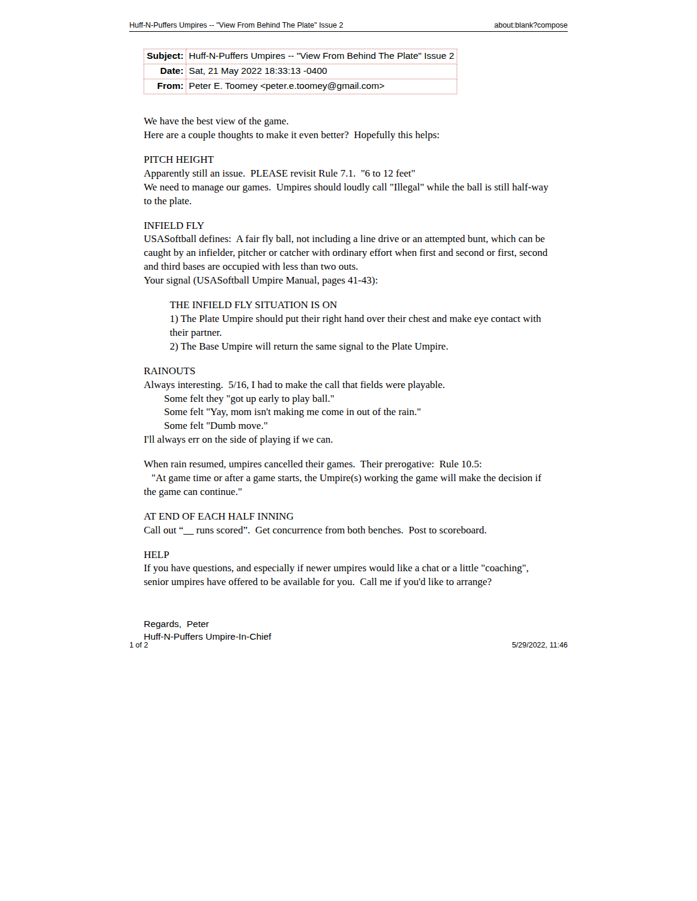Huff-N-Puffers Umpires -- "View From Behind The Plate" Issue 2
about:blank?compose
| Subject: | Huff-N-Puffers Umpires -- "View From Behind The Plate" Issue 2 |
| Date: | Sat, 21 May 2022 18:33:13 -0400 |
| From: | Peter E. Toomey <peter.e.toomey@gmail.com> |
We have the best view of the game.
Here are a couple thoughts to make it even better? Hopefully this helps:
PITCH HEIGHT
Apparently still an issue. PLEASE revisit Rule 7.1. "6 to 12 feet"
We need to manage our games. Umpires should loudly call "Illegal" while the ball is still half-way to the plate.
INFIELD FLY
USASoftball defines: A fair fly ball, not including a line drive or an attempted bunt, which can be caught by an infielder, pitcher or catcher with ordinary effort when first and second or first, second and third bases are occupied with less than two outs.
Your signal (USASoftball Umpire Manual, pages 41-43):
THE INFIELD FLY SITUATION IS ON
1) The Plate Umpire should put their right hand over their chest and make eye contact with their partner.
2) The Base Umpire will return the same signal to the Plate Umpire.
RAINOUTS
Always interesting. 5/16, I had to make the call that fields were playable.
Some felt they "got up early to play ball."
Some felt "Yay, mom isn't making me come in out of the rain."
Some felt "Dumb move."
I'll always err on the side of playing if we can.
When rain resumed, umpires cancelled their games. Their prerogative: Rule 10.5:
"At game time or after a game starts, the Umpire(s) working the game will make the decision if the game can continue."
AT END OF EACH HALF INNING
Call out “__ runs scored”. Get concurrence from both benches. Post to scoreboard.
HELP
If you have questions, and especially if newer umpires would like a chat or a little "coaching", senior umpires have offered to be available for you. Call me if you'd like to arrange?
Regards, Peter
Huff-N-Puffers Umpire-In-Chief
1 of 2
5/29/2022, 11:46